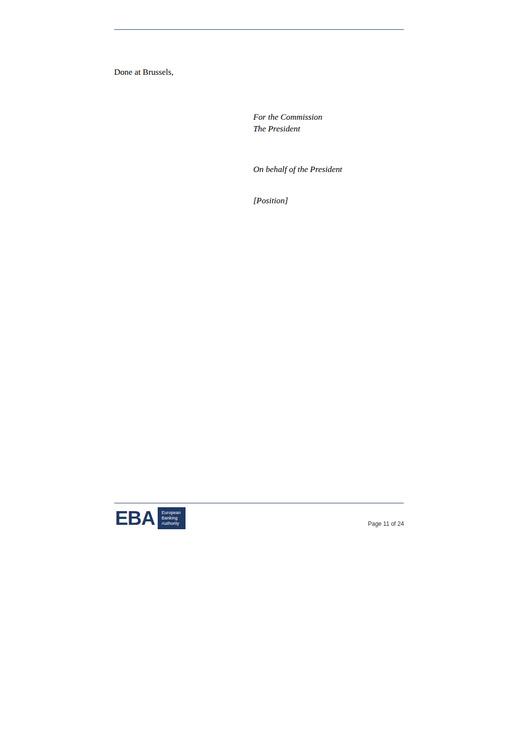Done at Brussels,
For the Commission
The President
On behalf of the President
[Position]
EBA European
Banking
Authority
Page 11 of 24